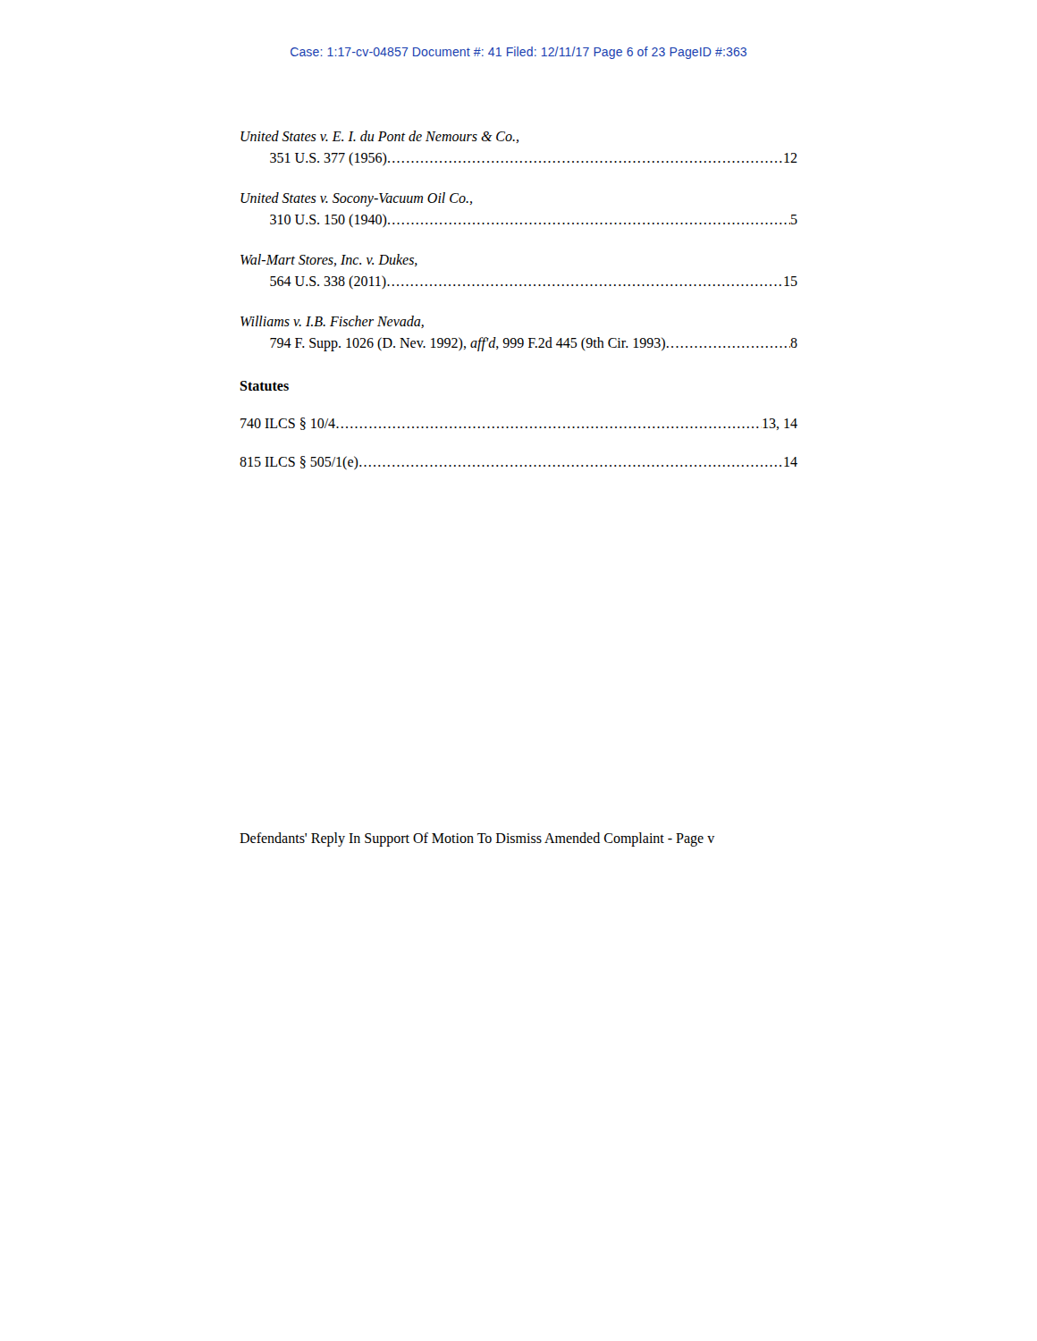Case: 1:17-cv-04857 Document #: 41 Filed: 12/11/17 Page 6 of 23 PageID #:363
United States v. E. I. du Pont de Nemours & Co.,
351 U.S. 377 (1956) .................................................................................................................. 12
United States v. Socony-Vacuum Oil Co.,
310 U.S. 150 (1940) .................................................................................................................... 5
Wal-Mart Stores, Inc. v. Dukes,
564 U.S. 338 (2011) .................................................................................................................. 15
Williams v. I.B. Fischer Nevada,
794 F. Supp. 1026 (D. Nev. 1992), aff'd, 999 F.2d 445 (9th Cir. 1993) ................................... 8
Statutes
740 ILCS § 10/4 ....................................................................................................................... 13, 14
815 ILCS § 505/1(e) ............................................................................................................... 14
Defendants' Reply In Support Of Motion To Dismiss Amended Complaint - Page v